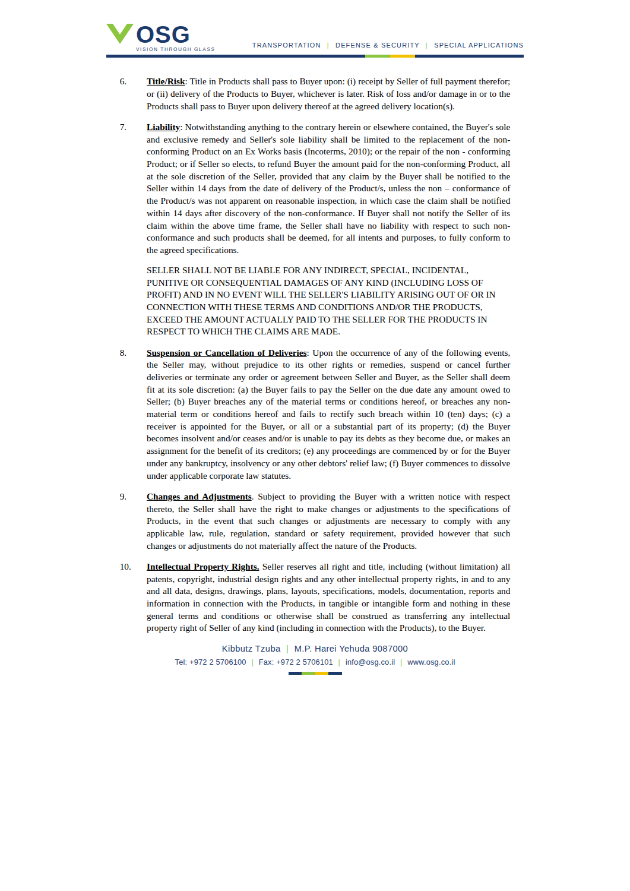OSG
VISION THROUGH GLASS
TRANSPORTATION | DEFENSE & SECURITY | SPECIAL APPLICATIONS
6.
Title/Risk: Title in Products shall pass to Buyer upon: (i) receipt by Seller of full payment therefor; or (ii) delivery of the Products to Buyer, whichever is later. Risk of loss and/or damage in or to the Products shall pass to Buyer upon delivery thereof at the agreed delivery location(s).
7.
Liability: Notwithstanding anything to the contrary herein or elsewhere contained, the Buyer's sole and exclusive remedy and Seller's sole liability shall be limited to the replacement of the non-conforming Product on an Ex Works basis (Incoterms, 2010); or the repair of the non - conforming Product; or if Seller so elects, to refund Buyer the amount paid for the non-conforming Product, all at the sole discretion of the Seller, provided that any claim by the Buyer shall be notified to the Seller within 14 days from the date of delivery of the Product/s, unless the non – conformance of the Product/s was not apparent on reasonable inspection, in which case the claim shall be notified within 14 days after discovery of the non-conformance. If Buyer shall not notify the Seller of its claim within the above time frame, the Seller shall have no liability with respect to such non-conformance and such products shall be deemed, for all intents and purposes, to fully conform to the agreed specifications.
SELLER SHALL NOT BE LIABLE FOR ANY INDIRECT, SPECIAL, INCIDENTAL, PUNITIVE OR CONSEQUENTIAL DAMAGES OF ANY KIND (INCLUDING LOSS OF PROFIT) AND IN NO EVENT WILL THE SELLER'S LIABILITY ARISING OUT OF OR IN CONNECTION WITH THESE TERMS AND CONDITIONS AND/OR THE PRODUCTS, EXCEED THE AMOUNT ACTUALLY PAID TO THE SELLER FOR THE PRODUCTS IN RESPECT TO WHICH THE CLAIMS ARE MADE.
8.
Suspension or Cancellation of Deliveries: Upon the occurrence of any of the following events, the Seller may, without prejudice to its other rights or remedies, suspend or cancel further deliveries or terminate any order or agreement between Seller and Buyer, as the Seller shall deem fit at its sole discretion: (a) the Buyer fails to pay the Seller on the due date any amount owed to Seller; (b) Buyer breaches any of the material terms or conditions hereof, or breaches any non-material term or conditions hereof and fails to rectify such breach within 10 (ten) days; (c) a receiver is appointed for the Buyer, or all or a substantial part of its property; (d) the Buyer becomes insolvent and/or ceases and/or is unable to pay its debts as they become due, or makes an assignment for the benefit of its creditors; (e) any proceedings are commenced by or for the Buyer under any bankruptcy, insolvency or any other debtors' relief law; (f) Buyer commences to dissolve under applicable corporate law statutes.
9.
Changes and Adjustments. Subject to providing the Buyer with a written notice with respect thereto, the Seller shall have the right to make changes or adjustments to the specifications of Products, in the event that such changes or adjustments are necessary to comply with any applicable law, rule, regulation, standard or safety requirement, provided however that such changes or adjustments do not materially affect the nature of the Products.
10.
Intellectual Property Rights. Seller reserves all right and title, including (without limitation) all patents, copyright, industrial design rights and any other intellectual property rights, in and to any and all data, designs, drawings, plans, layouts, specifications, models, documentation, reports and information in connection with the Products, in tangible or intangible form and nothing in these general terms and conditions or otherwise shall be construed as transferring any intellectual property right of Seller of any kind (including in connection with the Products), to the Buyer.
Kibbutz Tzuba | M.P. Harei Yehuda 9087000
Tel: +972 2 5706100 | Fax: +972 2 5706101 | info@osg.co.il | www.osg.co.il